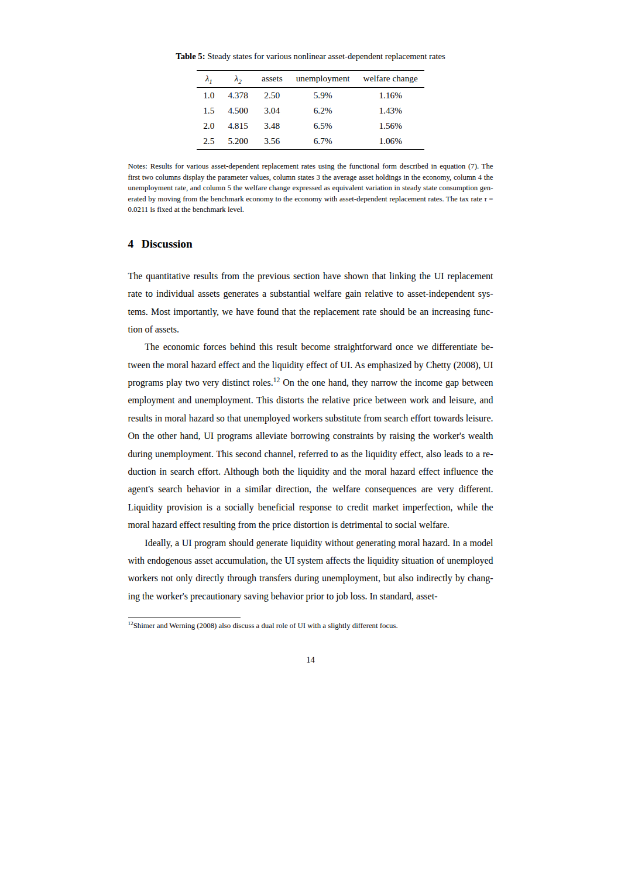Table 5: Steady states for various nonlinear asset-dependent replacement rates
| λ 1 | λ 2 | assets | unemployment | welfare change |
| --- | --- | --- | --- | --- |
| 1.0 | 4.378 | 2.50 | 5.9% | 1.16% |
| 1.5 | 4.500 | 3.04 | 6.2% | 1.43% |
| 2.0 | 4.815 | 3.48 | 6.5% | 1.56% |
| 2.5 | 5.200 | 3.56 | 6.7% | 1.06% |
Notes: Results for various asset-dependent replacement rates using the functional form described in equation (7). The first two columns display the parameter values, column states 3 the average asset holdings in the economy, column 4 the unemployment rate, and column 5 the welfare change expressed as equivalent variation in steady state consumption generated by moving from the benchmark economy to the economy with asset-dependent replacement rates. The tax rate τ = 0.0211 is fixed at the benchmark level.
4 Discussion
The quantitative results from the previous section have shown that linking the UI replacement rate to individual assets generates a substantial welfare gain relative to asset-independent systems. Most importantly, we have found that the replacement rate should be an increasing function of assets.
The economic forces behind this result become straightforward once we differentiate between the moral hazard effect and the liquidity effect of UI. As emphasized by Chetty (2008), UI programs play two very distinct roles.12 On the one hand, they narrow the income gap between employment and unemployment. This distorts the relative price between work and leisure, and results in moral hazard so that unemployed workers substitute from search effort towards leisure. On the other hand, UI programs alleviate borrowing constraints by raising the worker's wealth during unemployment. This second channel, referred to as the liquidity effect, also leads to a reduction in search effort. Although both the liquidity and the moral hazard effect influence the agent's search behavior in a similar direction, the welfare consequences are very different. Liquidity provision is a socially beneficial response to credit market imperfection, while the moral hazard effect resulting from the price distortion is detrimental to social welfare.
Ideally, a UI program should generate liquidity without generating moral hazard. In a model with endogenous asset accumulation, the UI system affects the liquidity situation of unemployed workers not only directly through transfers during unemployment, but also indirectly by changing the worker's precautionary saving behavior prior to job loss. In standard, asset-
12Shimer and Werning (2008) also discuss a dual role of UI with a slightly different focus.
14